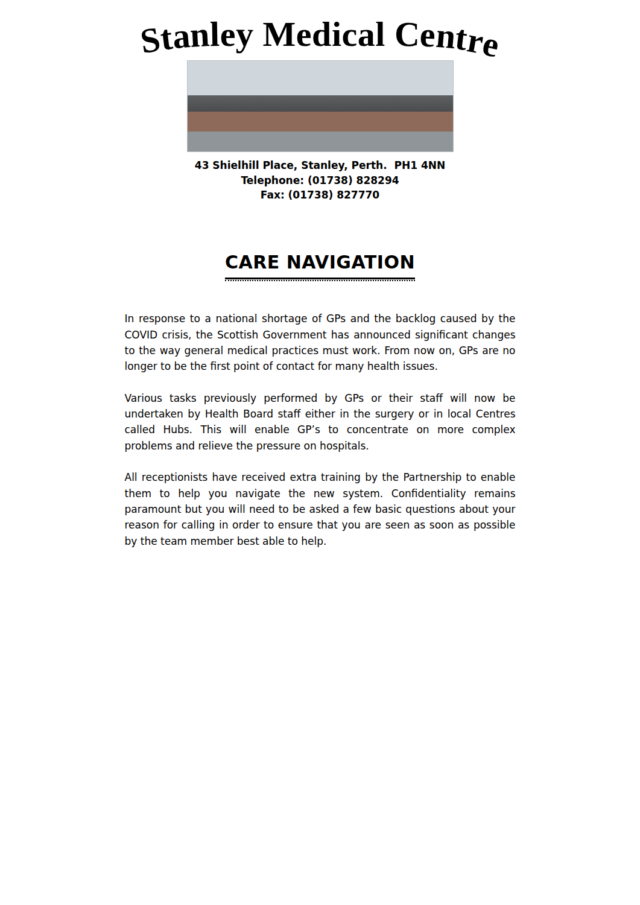Stanley Medical Centre
43 Shielhill Place, Stanley, Perth. PH1 4NN
Telephone: (01738) 828294
Fax: (01738) 827770
CARE NAVIGATION
In response to a national shortage of GPs and the backlog caused by the COVID crisis, the Scottish Government has announced significant changes to the way general medical practices must work. From now on, GPs are no longer to be the first point of contact for many health issues.
Various tasks previously performed by GPs or their staff will now be undertaken by Health Board staff either in the surgery or in local Centres called Hubs. This will enable GP’s to concentrate on more complex problems and relieve the pressure on hospitals.
All receptionists have received extra training by the Partnership to enable them to help you navigate the new system. Confidentiality remains paramount but you will need to be asked a few basic questions about your reason for calling in order to ensure that you are seen as soon as possible by the team member best able to help.